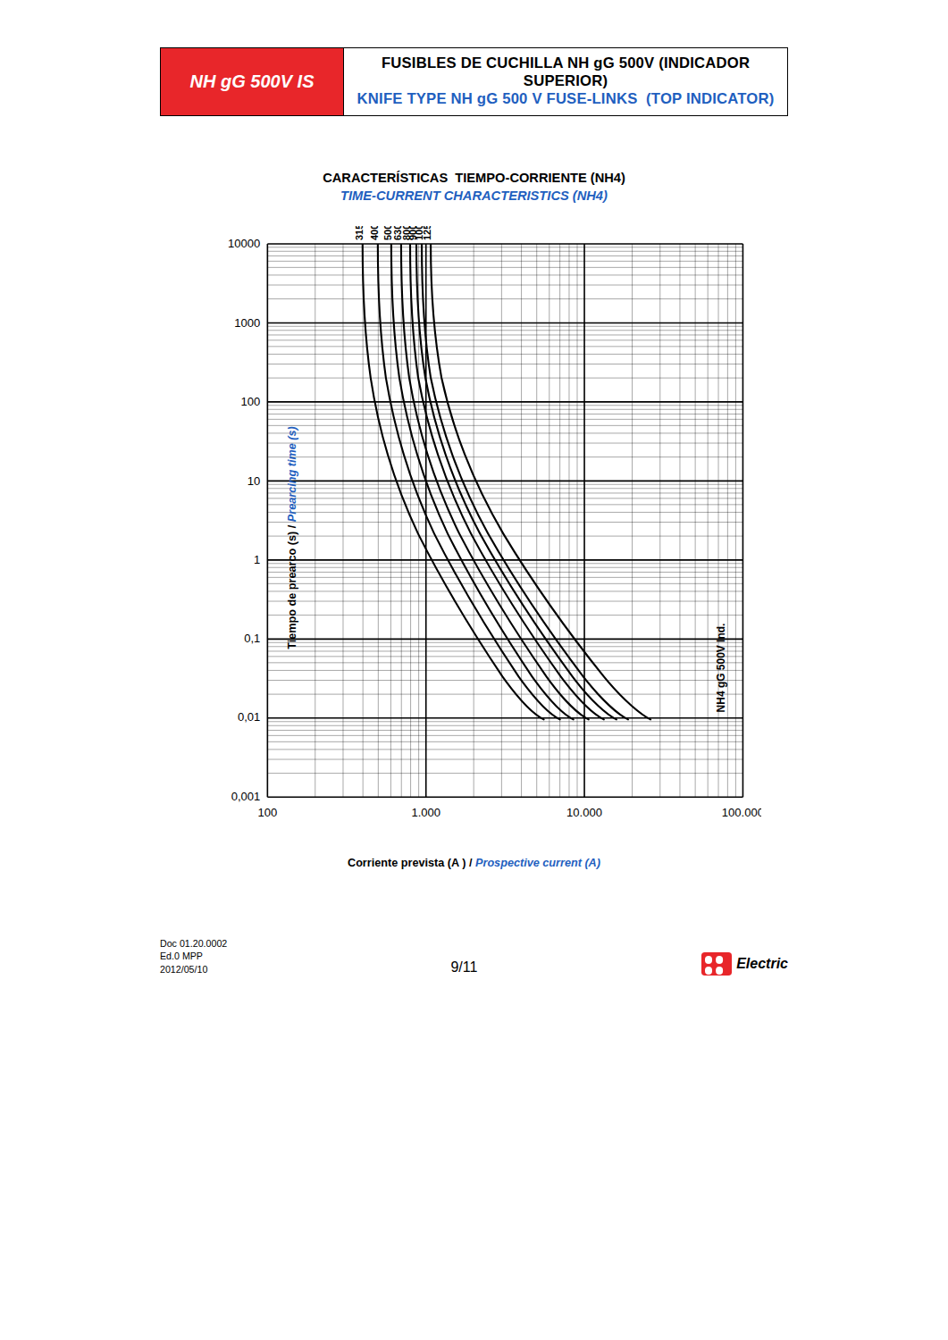NH gG 500V IS
FUSIBLES DE CUCHILLA NH gG 500V (INDICADOR SUPERIOR)
KNIFE TYPE NH gG 500 V FUSE-LINKS (TOP INDICATOR)
CARACTERÍSTICAS TIEMPO-CORRIENTE (NH4)
TIME-CURRENT CHARACTERISTICS (NH4)
Tiempo de prearco (s) / Prearcing time (s)
10000 1000 100 10 1 0,1 0,01 0,001 100 1.000 10.000 100.000 315A 400A 500A 630A 800A 900A 1000A 1250A NH4 gG 500V Ind.
Corriente prevista (A ) / Prospective current (A)
Doc 01.20.0002
Ed.0 MPP
2012/05/10
9/11
Electric